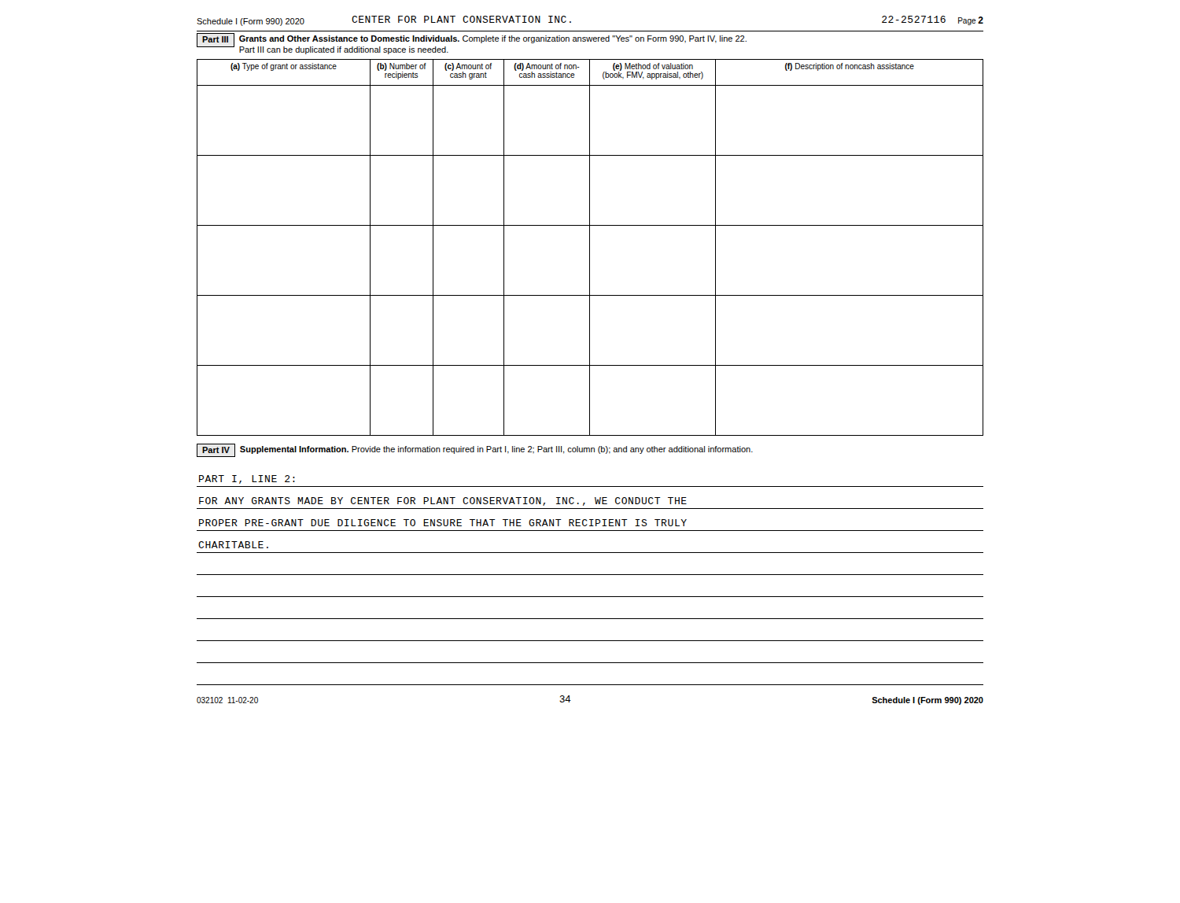Schedule I (Form 990) 2020
CENTER FOR PLANT CONSERVATION INC.
22-2527116
Page 2
Part III
Grants and Other Assistance to Domestic Individuals. Complete if the organization answered "Yes" on Form 990, Part IV, line 22.
Part III can be duplicated if additional space is needed.
| (a) Type of grant or assistance | (b) Number of recipients | (c) Amount of cash grant | (d) Amount of non- cash assistance | (e) Method of valuation (book, FMV, appraisal, other) | (f) Description of noncash assistance |
| --- | --- | --- | --- | --- | --- |
Part IV
Supplemental Information. Provide the information required in Part I, line 2; Part III, column (b); and any other additional information.
PART I, LINE 2:
FOR ANY GRANTS MADE BY CENTER FOR PLANT CONSERVATION, INC., WE CONDUCT THE
PROPER PRE-GRANT DUE DILIGENCE TO ENSURE THAT THE GRANT RECIPIENT IS TRULY
CHARITABLE.
032102 11-02-20
34
Schedule I (Form 990) 2020